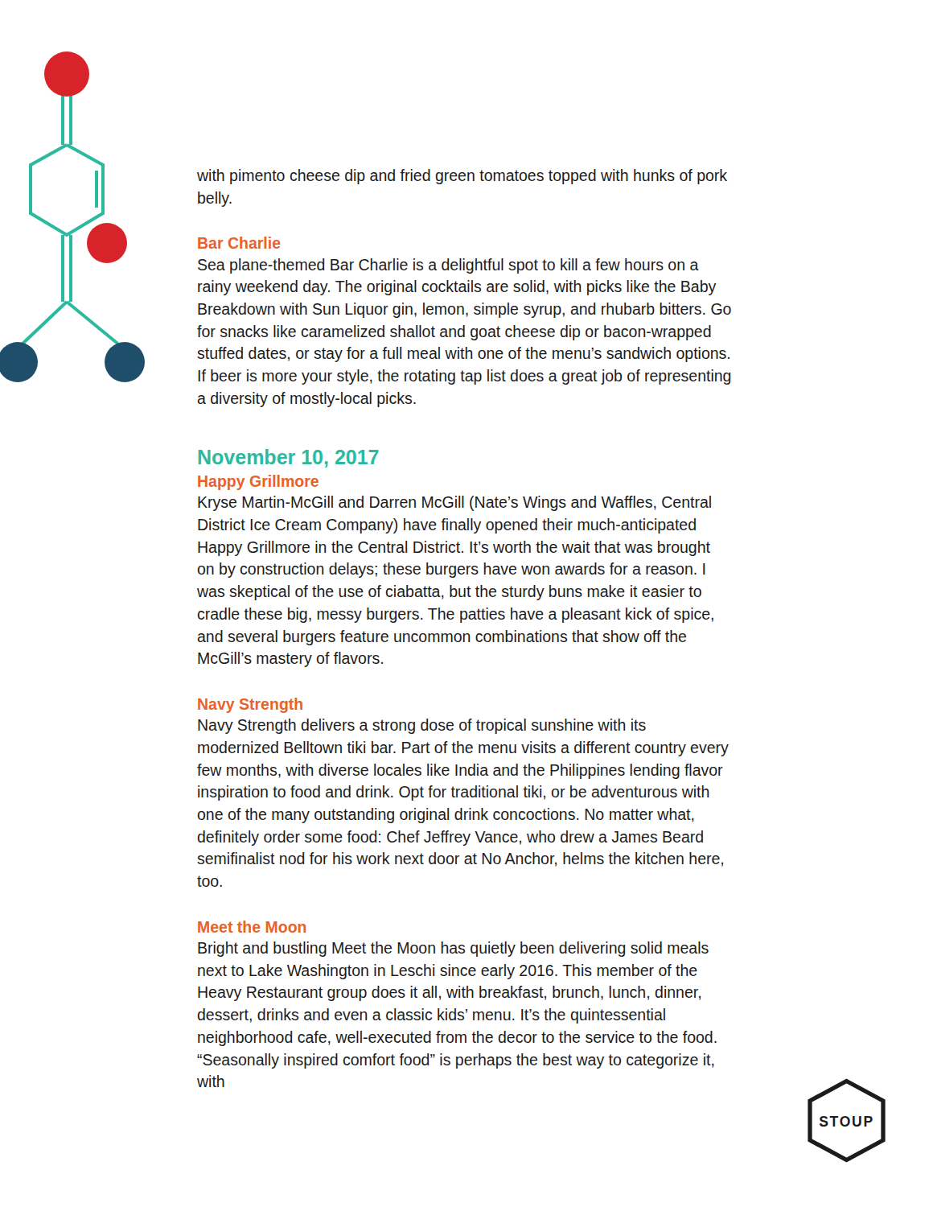with pimento cheese dip and fried green tomatoes topped with hunks of pork belly.
Bar Charlie
Sea plane-themed Bar Charlie is a delightful spot to kill a few hours on a rainy weekend day. The original cocktails are solid, with picks like the Baby Breakdown with Sun Liquor gin, lemon, simple syrup, and rhubarb bitters. Go for snacks like caramelized shallot and goat cheese dip or bacon-wrapped stuffed dates, or stay for a full meal with one of the menu’s sandwich options. If beer is more your style, the rotating tap list does a great job of representing a diversity of mostly-local picks.
November 10, 2017
Happy Grillmore
Kryse Martin-McGill and Darren McGill (Nate’s Wings and Waffles, Central District Ice Cream Company) have finally opened their much-anticipated Happy Grillmore in the Central District. It’s worth the wait that was brought on by construction delays; these burgers have won awards for a reason. I was skeptical of the use of ciabatta, but the sturdy buns make it easier to cradle these big, messy burgers. The patties have a pleasant kick of spice, and several burgers feature uncommon combinations that show off the McGill’s mastery of flavors.
Navy Strength
Navy Strength delivers a strong dose of tropical sunshine with its modernized Belltown tiki bar. Part of the menu visits a different country every few months, with diverse locales like India and the Philippines lending flavor inspiration to food and drink. Opt for traditional tiki, or be adventurous with one of the many outstanding original drink concoctions. No matter what, definitely order some food: Chef Jeffrey Vance, who drew a James Beard semifinalist nod for his work next door at No Anchor, helms the kitchen here, too.
Meet the Moon
Bright and bustling Meet the Moon has quietly been delivering solid meals next to Lake Washington in Leschi since early 2016. This member of the Heavy Restaurant group does it all, with breakfast, brunch, lunch, dinner, dessert, drinks and even a classic kids’ menu. It’s the quintessential neighborhood cafe, well-executed from the decor to the service to the food. “Seasonally inspired comfort food” is perhaps the best way to categorize it, with
STOUP